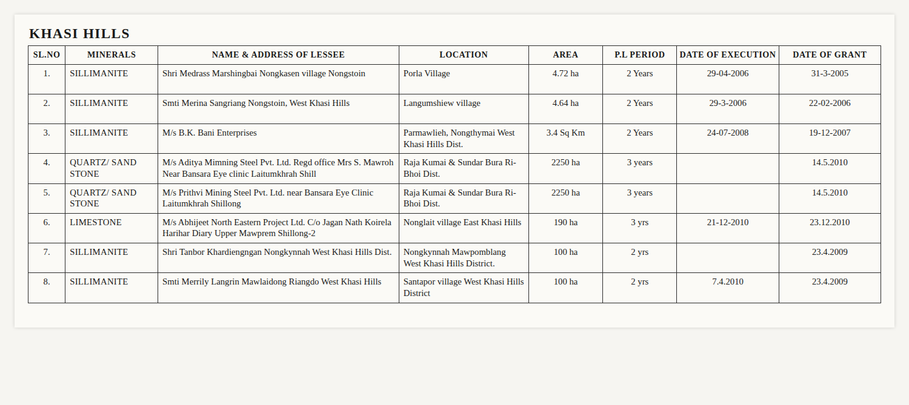Khasi Hills
| SL.NO | Minerals | Name & Address of Lessee | Location | Area | P.L Period | Date of Execution | Date of Grant |
| --- | --- | --- | --- | --- | --- | --- | --- |
| 1. | Sillimanite | Shri Medrass Marshingbai Nongkasen village Nongstoin | Porla Village | 4.72 ha | 2 Years | 29-04-2006 | 31-3-2005 |
| 2. | Sillimanite | Smti Merina Sangriang Nongstoin, West Khasi Hills | Langumshiew village | 4.64 ha | 2 Years | 29-3-2006 | 22-02-2006 |
| 3. | Sillimanite | M/s B.K. Bani Enterprises | Parmawlieh, Nongthymai West Khasi Hills Dist. | 3.4 Sq Km | 2 Years | 24-07-2008 | 19-12-2007 |
| 4. | Quartz/ Sand Stone | M/s Aditya Mimning Steel Pvt. Ltd. Regd office Mrs S. Mawroh Near Bansara Eye clinic Laitumkhrah Shill | Raja Kumai & Sundar Bura Ri-Bhoi Dist. | 2250 ha | 3 years | | 14.5.2010 |
| 5. | Quartz/ Sand Stone | M/s Prithvi Mining Steel Pvt. Ltd. near Bansara Eye Clinic Laitumkhrah Shillong | Raja Kumai & Sundar Bura Ri-Bhoi Dist. | 2250 ha | 3 years | | 14.5.2010 |
| 6. | Limestone | M/s Abhijeet North Eastern Project Ltd. C/o Jagan Nath Koirela Harihar Diary Upper Mawprem Shillong-2 | Nonglait village East Khasi Hills | 190 ha | 3 yrs | 21-12-2010 | 23.12.2010 |
| 7. | Sillimanite | Shri Tanbor Khardiengngan Nongkynnah West Khasi Hills Dist. | Nongkynnah Mawpomblang West Khasi Hills District. | 100 ha | 2 yrs | | 23.4.2009 |
| 8. | Sillimanite | Smti Merrily Langrin Mawlaidong Riangdo West Khasi Hills | Santapor village West Khasi Hills District | 100 ha | 2 yrs | 7.4.2010 | 23.4.2009 |